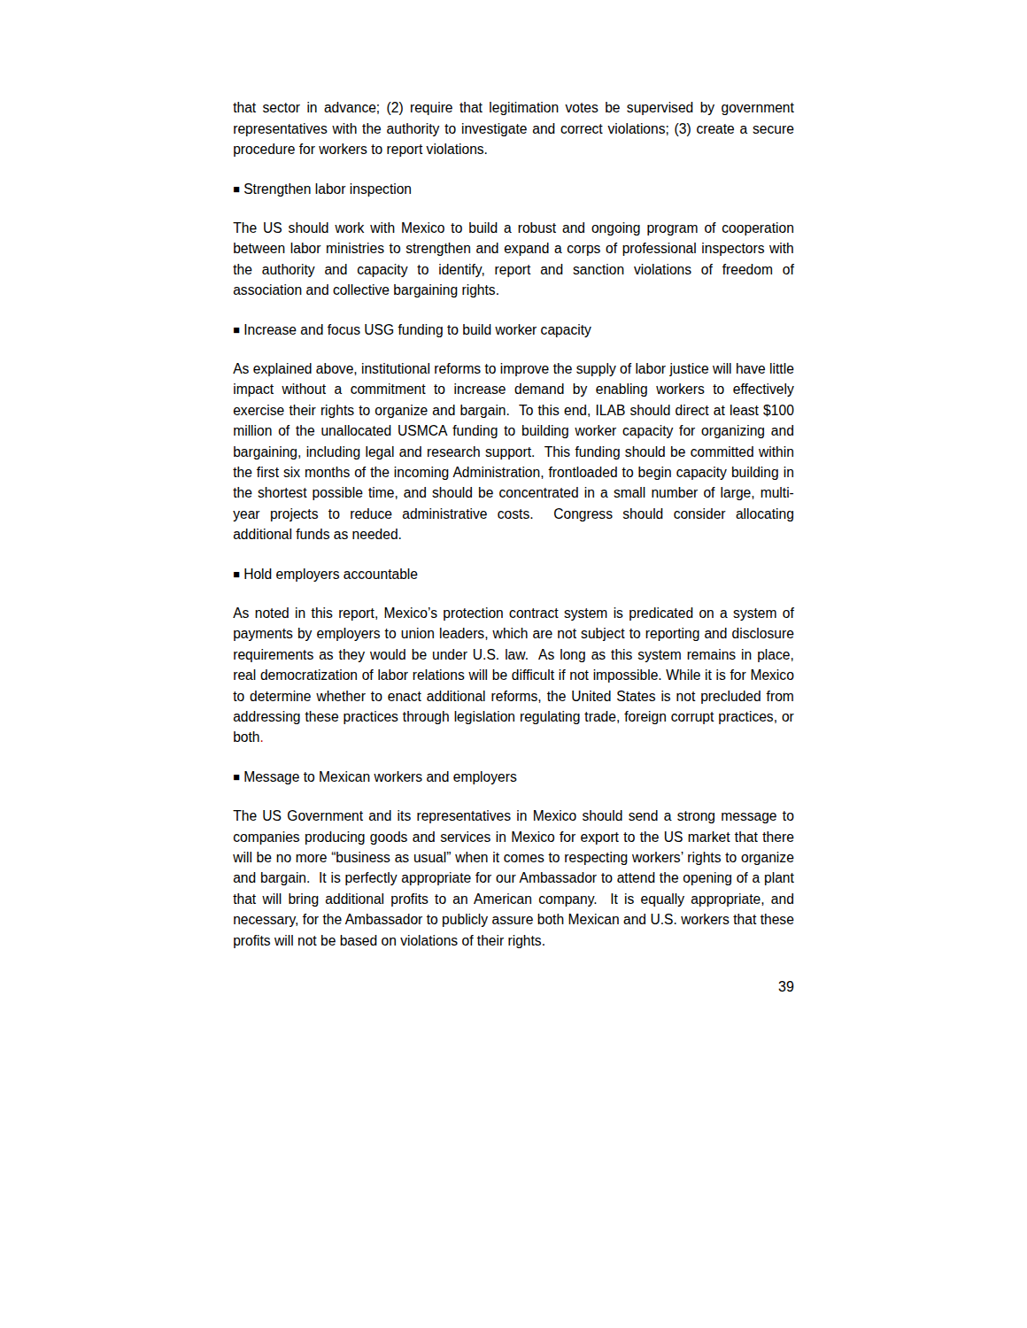that sector in advance; (2) require that legitimation votes be supervised by government representatives with the authority to investigate and correct violations; (3) create a secure procedure for workers to report violations.
■ Strengthen labor inspection
The US should work with Mexico to build a robust and ongoing program of cooperation between labor ministries to strengthen and expand a corps of professional inspectors with the authority and capacity to identify, report and sanction violations of freedom of association and collective bargaining rights.
■ Increase and focus USG funding to build worker capacity
As explained above, institutional reforms to improve the supply of labor justice will have little impact without a commitment to increase demand by enabling workers to effectively exercise their rights to organize and bargain. To this end, ILAB should direct at least $100 million of the unallocated USMCA funding to building worker capacity for organizing and bargaining, including legal and research support. This funding should be committed within the first six months of the incoming Administration, frontloaded to begin capacity building in the shortest possible time, and should be concentrated in a small number of large, multi-year projects to reduce administrative costs. Congress should consider allocating additional funds as needed.
■ Hold employers accountable
As noted in this report, Mexico’s protection contract system is predicated on a system of payments by employers to union leaders, which are not subject to reporting and disclosure requirements as they would be under U.S. law. As long as this system remains in place, real democratization of labor relations will be difficult if not impossible. While it is for Mexico to determine whether to enact additional reforms, the United States is not precluded from addressing these practices through legislation regulating trade, foreign corrupt practices, or both.
■ Message to Mexican workers and employers
The US Government and its representatives in Mexico should send a strong message to companies producing goods and services in Mexico for export to the US market that there will be no more “business as usual” when it comes to respecting workers’ rights to organize and bargain. It is perfectly appropriate for our Ambassador to attend the opening of a plant that will bring additional profits to an American company. It is equally appropriate, and necessary, for the Ambassador to publicly assure both Mexican and U.S. workers that these profits will not be based on violations of their rights.
39